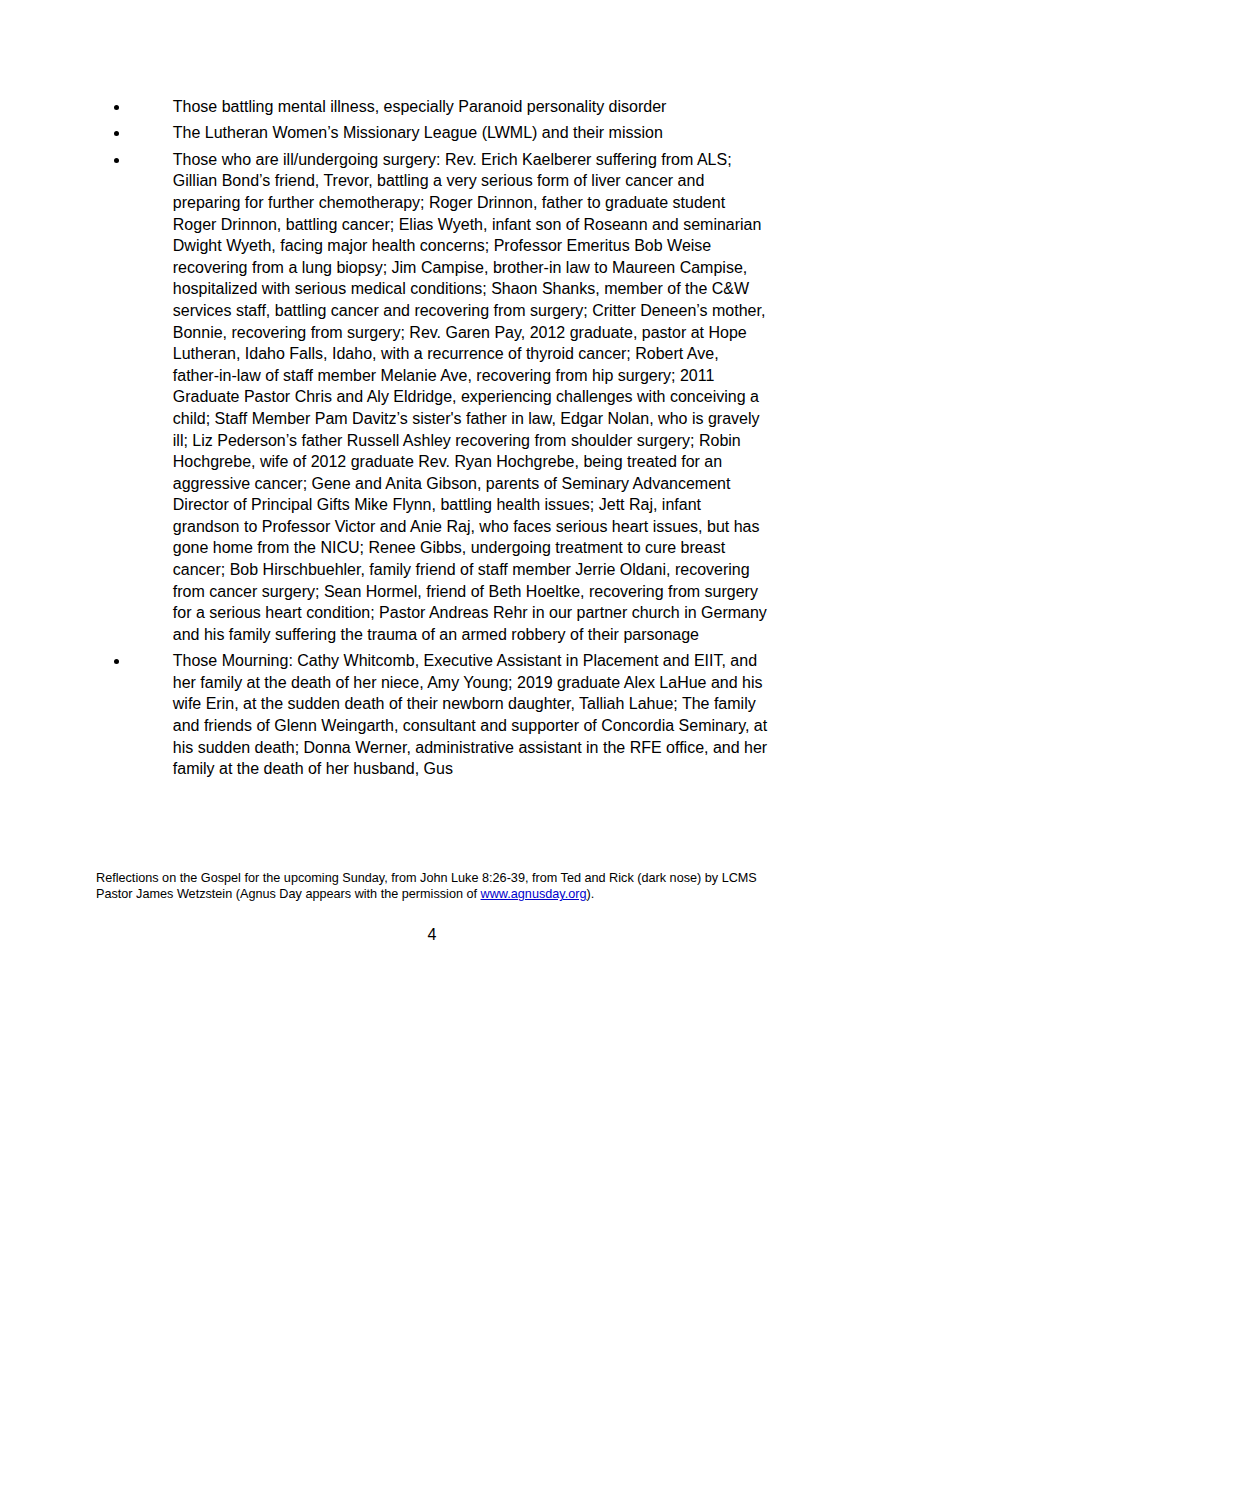Those battling mental illness, especially Paranoid personality disorder
The Lutheran Women’s Missionary League (LWML) and their mission
Those who are ill/undergoing surgery: Rev. Erich Kaelberer suffering from ALS; Gillian Bond’s friend, Trevor, battling a very serious form of liver cancer and preparing for further chemotherapy; Roger Drinnon, father to graduate student Roger Drinnon, battling cancer; Elias Wyeth, infant son of Roseann and seminarian Dwight Wyeth, facing major health concerns; Professor Emeritus Bob Weise recovering from a lung biopsy; Jim Campise, brother-in law to Maureen Campise, hospitalized with serious medical conditions; Shaon Shanks, member of the C&W services staff, battling cancer and recovering from surgery; Critter Deneen’s mother, Bonnie, recovering from surgery; Rev. Garen Pay, 2012 graduate, pastor at Hope Lutheran, Idaho Falls, Idaho, with a recurrence of thyroid cancer; Robert Ave, father-in-law of staff member Melanie Ave, recovering from hip surgery; 2011 Graduate Pastor Chris and Aly Eldridge, experiencing challenges with conceiving a child; Staff Member Pam Davitz’s sister's father in law, Edgar Nolan, who is gravely ill; Liz Pederson’s father Russell Ashley recovering from shoulder surgery; Robin Hochgrebe, wife of 2012 graduate Rev. Ryan Hochgrebe, being treated for an aggressive cancer; Gene and Anita Gibson, parents of Seminary Advancement Director of Principal Gifts Mike Flynn, battling health issues; Jett Raj, infant grandson to Professor Victor and Anie Raj, who faces serious heart issues, but has gone home from the NICU; Renee Gibbs, undergoing treatment to cure breast cancer; Bob Hirschbuehler, family friend of staff member Jerrie Oldani, recovering from cancer surgery; Sean Hormel, friend of Beth Hoeltke, recovering from surgery for a serious heart condition; Pastor Andreas Rehr in our partner church in Germany and his family suffering the trauma of an armed robbery of their parsonage
Those Mourning: Cathy Whitcomb, Executive Assistant in Placement and EIIT, and her family at the death of her niece, Amy Young; 2019 graduate Alex LaHue and his wife Erin, at the sudden death of their newborn daughter, Talliah Lahue; The family and friends of Glenn Weingarth, consultant and supporter of Concordia Seminary, at his sudden death; Donna Werner, administrative assistant in the RFE office, and her family at the death of her husband, Gus
Reflections on the Gospel for the upcoming Sunday, from John Luke 8:26-39, from Ted and Rick (dark nose) by LCMS Pastor James Wetzstein (Agnus Day appears with the permission of www.agnusday.org).
4